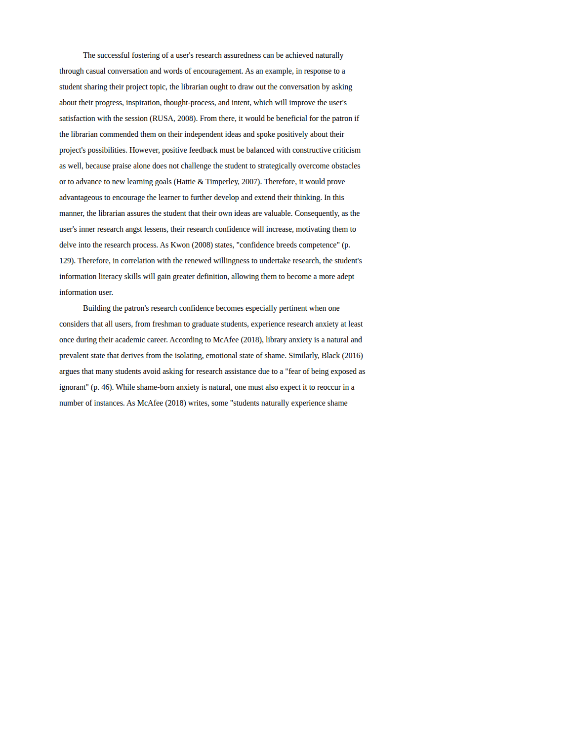The successful fostering of a user's research assuredness can be achieved naturally through casual conversation and words of encouragement. As an example, in response to a student sharing their project topic, the librarian ought to draw out the conversation by asking about their progress, inspiration, thought-process, and intent, which will improve the user's satisfaction with the session (RUSA, 2008). From there, it would be beneficial for the patron if the librarian commended them on their independent ideas and spoke positively about their project's possibilities. However, positive feedback must be balanced with constructive criticism as well, because praise alone does not challenge the student to strategically overcome obstacles or to advance to new learning goals (Hattie & Timperley, 2007). Therefore, it would prove advantageous to encourage the learner to further develop and extend their thinking. In this manner, the librarian assures the student that their own ideas are valuable. Consequently, as the user's inner research angst lessens, their research confidence will increase, motivating them to delve into the research process. As Kwon (2008) states, "confidence breeds competence" (p. 129). Therefore, in correlation with the renewed willingness to undertake research, the student's information literacy skills will gain greater definition, allowing them to become a more adept information user.
Building the patron's research confidence becomes especially pertinent when one considers that all users, from freshman to graduate students, experience research anxiety at least once during their academic career. According to McAfee (2018), library anxiety is a natural and prevalent state that derives from the isolating, emotional state of shame. Similarly, Black (2016) argues that many students avoid asking for research assistance due to a "fear of being exposed as ignorant" (p. 46). While shame-born anxiety is natural, one must also expect it to reoccur in a number of instances. As McAfee (2018) writes, some "students naturally experience shame